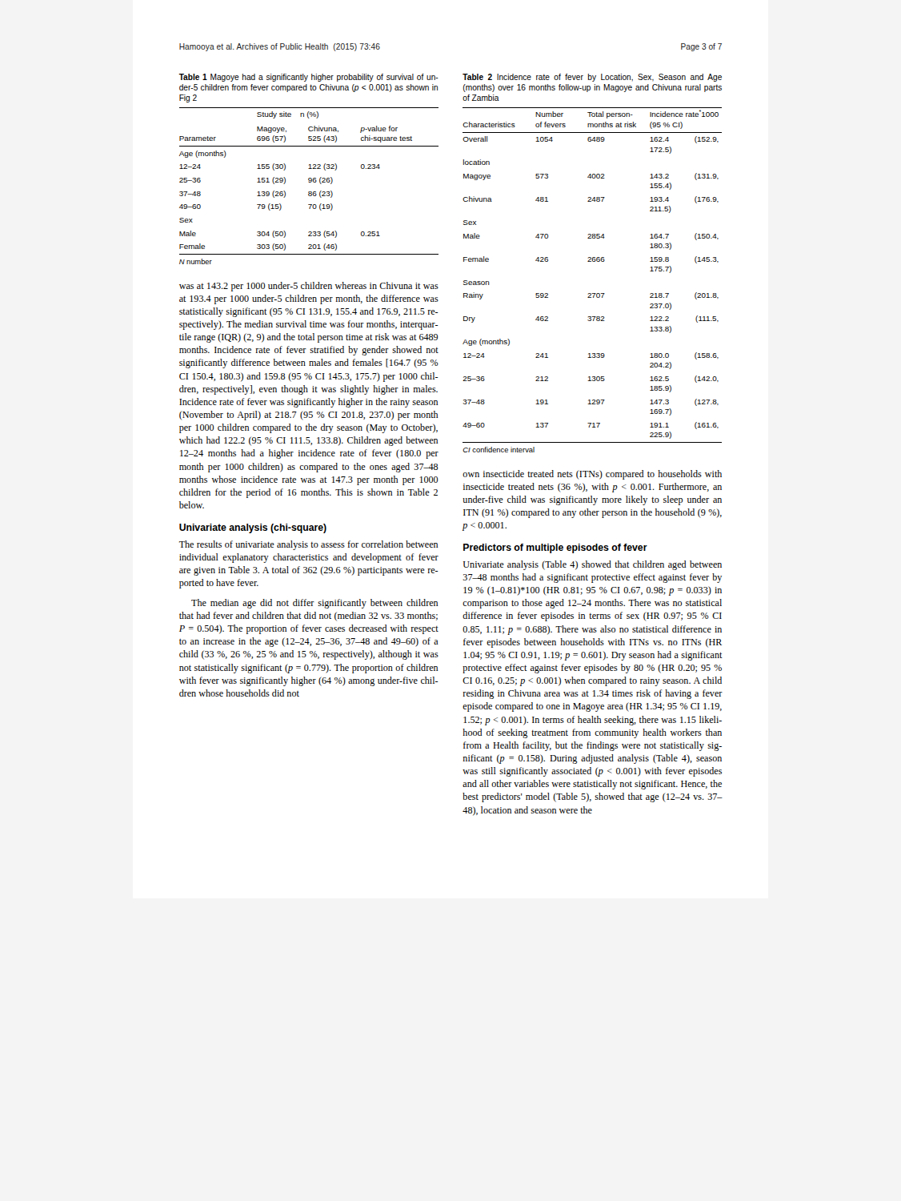Hamooya et al. Archives of Public Health (2015) 73:46
Page 3 of 7
Table 1 Magoye had a significantly higher probability of survival of under-5 children from fever compared to Chivuna (p < 0.001) as shown in Fig 2
| | Study site n (%) | |
| --- | --- | --- |
| Parameter | Magoye, 696 (57) | Chivuna, 525 (43) | p -value for chi-square test |
| Age (months) | | | |
| 12–24 | 155 (30) | 122 (32) | 0.234 |
| 25–36 | 151 (29) | 96 (26) | |
| 37–48 | 139 (26) | 86 (23) | |
| 49–60 | 79 (15) | 70 (19) | |
| Sex | | | |
| Male | 304 (50) | 233 (54) | 0.251 |
| Female | 303 (50) | 201 (46) | |
N number
was at 143.2 per 1000 under-5 children whereas in Chivuna it was at 193.4 per 1000 under-5 children per month, the difference was statistically significant (95 % CI 131.9, 155.4 and 176.9, 211.5 respectively). The median survival time was four months, interquartile range (IQR) (2, 9) and the total person time at risk was at 6489 months. Incidence rate of fever stratified by gender showed not significantly difference between males and females [164.7 (95 % CI 150.4, 180.3) and 159.8 (95 % CI 145.3, 175.7) per 1000 children, respectively], even though it was slightly higher in males. Incidence rate of fever was significantly higher in the rainy season (November to April) at 218.7 (95 % CI 201.8, 237.0) per month per 1000 children compared to the dry season (May to October), which had 122.2 (95 % CI 111.5, 133.8). Children aged between 12–24 months had a higher incidence rate of fever (180.0 per month per 1000 children) as compared to the ones aged 37–48 months whose incidence rate was at 147.3 per month per 1000 children for the period of 16 months. This is shown in Table 2 below.
Univariate analysis (chi-square)
The results of univariate analysis to assess for correlation between individual explanatory characteristics and development of fever are given in Table 3. A total of 362 (29.6 %) participants were reported to have fever.
The median age did not differ significantly between children that had fever and children that did not (median 32 vs. 33 months; P = 0.504). The proportion of fever cases decreased with respect to an increase in the age (12–24, 25–36, 37–48 and 49–60) of a child (33 %, 26 %, 25 % and 15 %, respectively), although it was not statistically significant (p = 0.779). The proportion of children with fever was significantly higher (64 %) among under-five children whose households did not
Table 2 Incidence rate of fever by Location, Sex, Season and Age (months) over 16 months follow-up in Magoye and Chivuna rural parts of Zambia
| Characteristics | Number of fevers | Total person- months at risk | Incidence rate * 1000 (95 % CI) |
| --- | --- | --- | --- |
| Overall | 1054 | 6489 | 162.4 (152.9, 172.5) |
| location | | | |
| Magoye | 573 | 4002 | 143.2 (131.9, 155.4) |
| Chivuna | 481 | 2487 | 193.4 (176.9, 211.5) |
| Sex | | | |
| Male | 470 | 2854 | 164.7 (150.4, 180.3) |
| Female | 426 | 2666 | 159.8 (145.3, 175.7) |
| Season | | | |
| Rainy | 592 | 2707 | 218.7 (201.8, 237.0) |
| Dry | 462 | 3782 | 122.2 (111.5, 133.8) |
| Age (months) | | | |
| 12–24 | 241 | 1339 | 180.0 (158.6, 204.2) |
| 25–36 | 212 | 1305 | 162.5 (142.0, 185.9) |
| 37–48 | 191 | 1297 | 147.3 (127.8, 169.7) |
| 49–60 | 137 | 717 | 191.1 (161.6, 225.9) |
CI confidence interval
own insecticide treated nets (ITNs) compared to households with insecticide treated nets (36 %), with p < 0.001. Furthermore, an under-five child was significantly more likely to sleep under an ITN (91 %) compared to any other person in the household (9 %), p < 0.0001.
Predictors of multiple episodes of fever
Univariate analysis (Table 4) showed that children aged between 37–48 months had a significant protective effect against fever by 19 % (1–0.81)*100 (HR 0.81; 95 % CI 0.67, 0.98; p = 0.033) in comparison to those aged 12–24 months. There was no statistical difference in fever episodes in terms of sex (HR 0.97; 95 % CI 0.85, 1.11; p = 0.688). There was also no statistical difference in fever episodes between households with ITNs vs. no ITNs (HR 1.04; 95 % CI 0.91, 1.19; p = 0.601). Dry season had a significant protective effect against fever episodes by 80 % (HR 0.20; 95 % CI 0.16, 0.25; p < 0.001) when compared to rainy season. A child residing in Chivuna area was at 1.34 times risk of having a fever episode compared to one in Magoye area (HR 1.34; 95 % CI 1.19, 1.52; p < 0.001). In terms of health seeking, there was 1.15 likelihood of seeking treatment from community health workers than from a Health facility, but the findings were not statistically significant (p = 0.158). During adjusted analysis (Table 4), season was still significantly associated (p < 0.001) with fever episodes and all other variables were statistically not significant. Hence, the best predictors' model (Table 5), showed that age (12–24 vs. 37–48), location and season were the